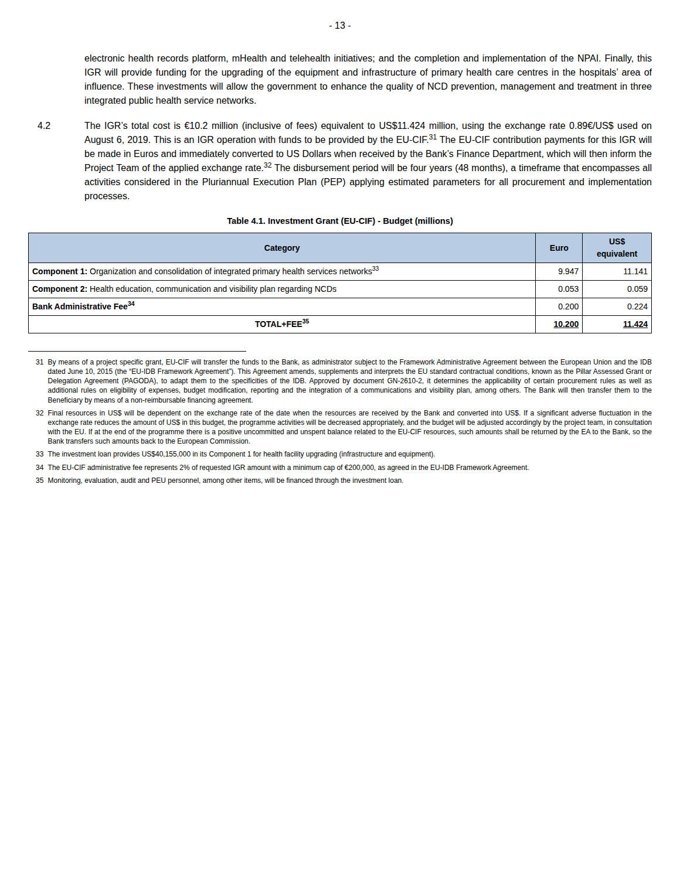- 13 -
electronic health records platform, mHealth and telehealth initiatives; and the completion and implementation of the NPAI. Finally, this IGR will provide funding for the upgrading of the equipment and infrastructure of primary health care centres in the hospitals’ area of influence. These investments will allow the government to enhance the quality of NCD prevention, management and treatment in three integrated public health service networks.
4.2
The IGR’s total cost is €10.2 million (inclusive of fees) equivalent to US$11.424 million, using the exchange rate 0.89€/US$ used on August 6, 2019. This is an IGR operation with funds to be provided by the EU-CIF.31 The EU-CIF contribution payments for this IGR will be made in Euros and immediately converted to US Dollars when received by the Bank’s Finance Department, which will then inform the Project Team of the applied exchange rate.32 The disbursement period will be four years (48 months), a timeframe that encompasses all activities considered in the Pluriannual Execution Plan (PEP) applying estimated parameters for all procurement and implementation processes.
Table 4.1. Investment Grant (EU-CIF) - Budget (millions)
| Category | Euro | US$ equivalent |
| --- | --- | --- |
| Component 1: Organization and consolidation of integrated primary health services networks 33 | 9.947 | 11.141 |
| Component 2: Health education, communication and visibility plan regarding NCDs | 0.053 | 0.059 |
| Bank Administrative Fee 34 | 0.200 | 0.224 |
| TOTAL+FEE 35 | 10.200 | 11.424 |
31
By means of a project specific grant, EU-CIF will transfer the funds to the Bank, as administrator subject to the Framework Administrative Agreement between the European Union and the IDB dated June 10, 2015 (the “EU-IDB Framework Agreement”). This Agreement amends, supplements and interprets the EU standard contractual conditions, known as the Pillar Assessed Grant or Delegation Agreement (PAGODA), to adapt them to the specificities of the IDB. Approved by document GN-2610-2, it determines the applicability of certain procurement rules as well as additional rules on eligibility of expenses, budget modification, reporting and the integration of a communications and visibility plan, among others. The Bank will then transfer them to the Beneficiary by means of a non-reimbursable financing agreement.
32
Final resources in US$ will be dependent on the exchange rate of the date when the resources are received by the Bank and converted into US$. If a significant adverse fluctuation in the exchange rate reduces the amount of US$ in this budget, the programme activities will be decreased appropriately, and the budget will be adjusted accordingly by the project team, in consultation with the EU. If at the end of the programme there is a positive uncommitted and unspent balance related to the EU-CIF resources, such amounts shall be returned by the EA to the Bank, so the Bank transfers such amounts back to the European Commission.
33
The investment loan provides US$40,155,000 in its Component 1 for health facility upgrading (infrastructure and equipment).
34
The EU-CIF administrative fee represents 2% of requested IGR amount with a minimum cap of €200,000, as agreed in the EU-IDB Framework Agreement.
35
Monitoring, evaluation, audit and PEU personnel, among other items, will be financed through the investment loan.